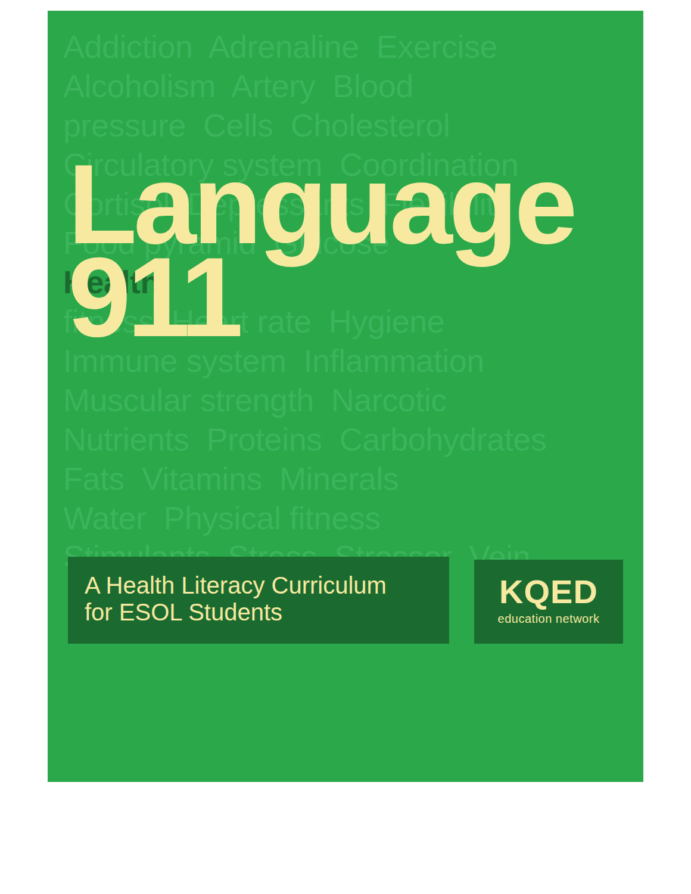Addiction Adrenaline Exercise Alcoholism Artery Blood pressure Cells Cholesterol Circulatory system Coordination Cortisol Depressants Flexibility Food pyramid Glucose Health fitness Heart rate Hygiene Immune system Inflammation Muscular strength Narcotic Nutrients Proteins Carbohydrates Fats Vitamins Minerals Water Physical fitness Stimulants Stress Stressor Vein
Language911
A Health Literacy Curriculum
for ESOL Students
KQED
education network